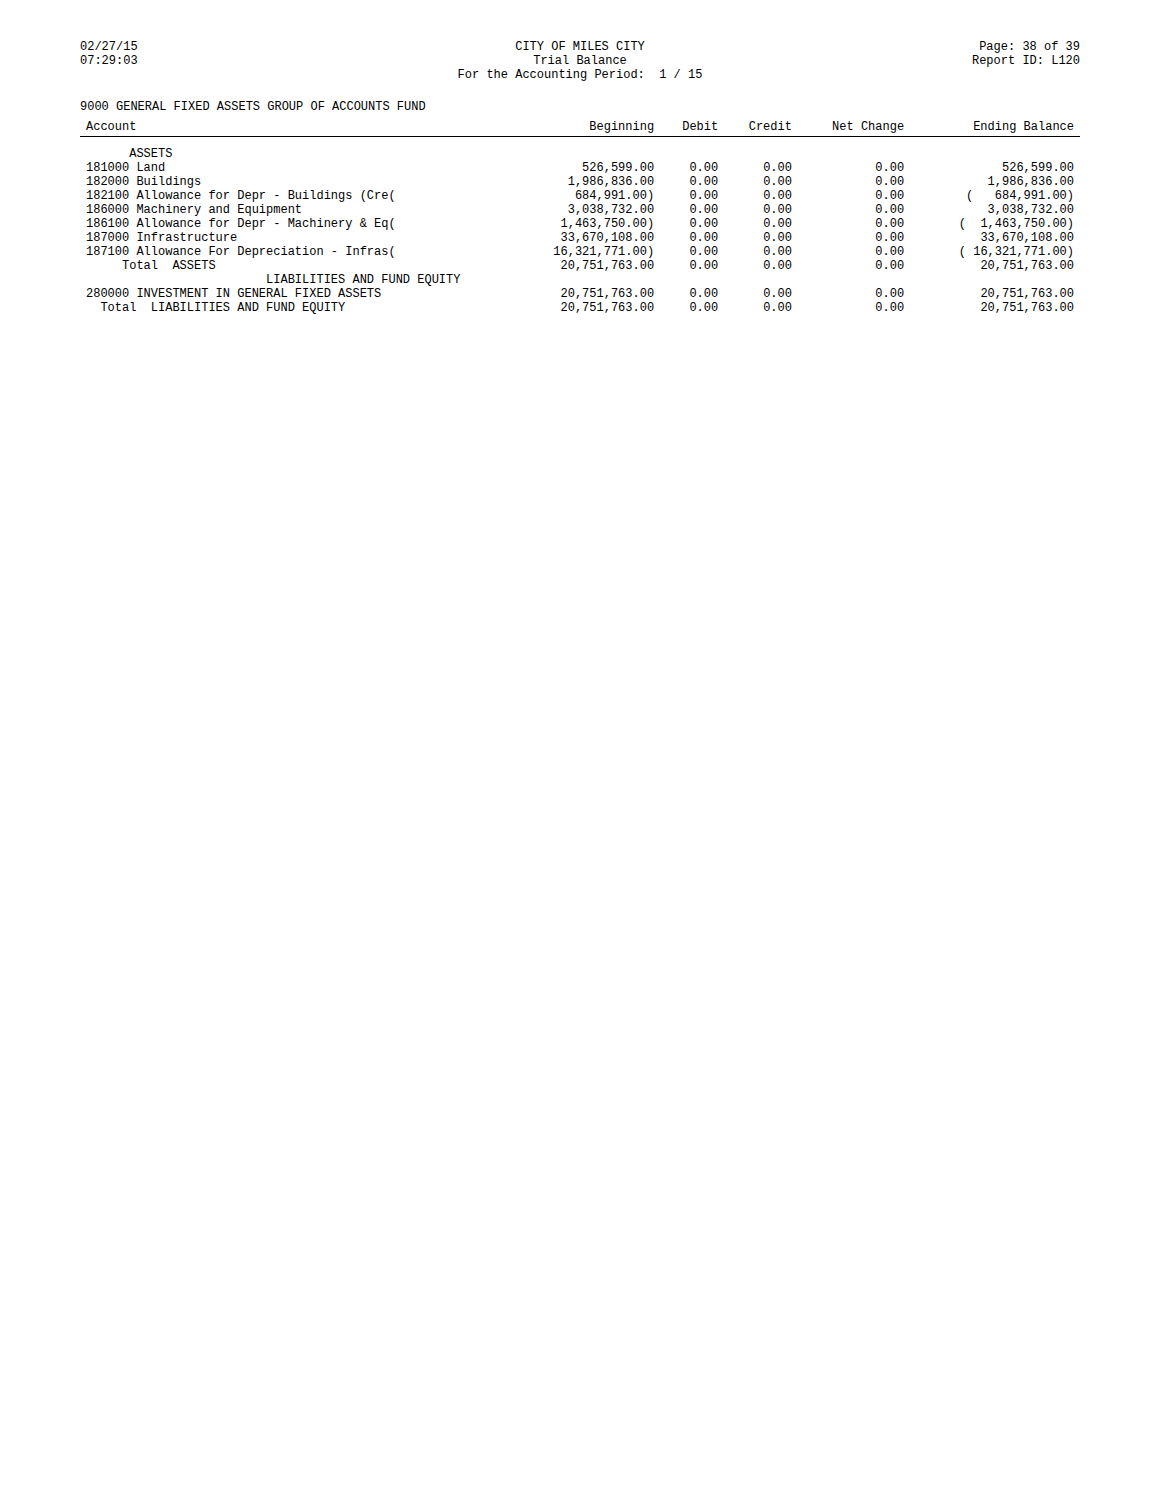| 02/27/15 | CITY OF MILES CITY | Page: 38 of 39 |
| 07:29:03 | Trial Balance | Report ID: L120 |
| | For the Accounting Period: 1 / 15 | |
9000 GENERAL FIXED ASSETS GROUP OF ACCOUNTS FUND
| Account | Beginning | Debit | Credit | Net Change | Ending Balance |
| --- | --- | --- | --- | --- | --- |
| ASSETS |
| 181000 Land | 526,599.00 | 0.00 | 0.00 | 0.00 | 526,599.00 |
| 182000 Buildings | 1,986,836.00 | 0.00 | 0.00 | 0.00 | 1,986,836.00 |
| 182100 Allowance for Depr - Buildings (Cre( | 684,991.00) | 0.00 | 0.00 | 0.00 | ( 684,991.00) |
| 186000 Machinery and Equipment | 3,038,732.00 | 0.00 | 0.00 | 0.00 | 3,038,732.00 |
| 186100 Allowance for Depr - Machinery & Eq( | 1,463,750.00) | 0.00 | 0.00 | 0.00 | ( 1,463,750.00) |
| 187000 Infrastructure | 33,670,108.00 | 0.00 | 0.00 | 0.00 | 33,670,108.00 |
| 187100 Allowance For Depreciation - Infras( | 16,321,771.00) | 0.00 | 0.00 | 0.00 | ( 16,321,771.00) |
| Total ASSETS | 20,751,763.00 | 0.00 | 0.00 | 0.00 | 20,751,763.00 |
| LIABILITIES AND FUND EQUITY |
| 280000 INVESTMENT IN GENERAL FIXED ASSETS | 20,751,763.00 | 0.00 | 0.00 | 0.00 | 20,751,763.00 |
| Total LIABILITIES AND FUND EQUITY | 20,751,763.00 | 0.00 | 0.00 | 0.00 | 20,751,763.00 |